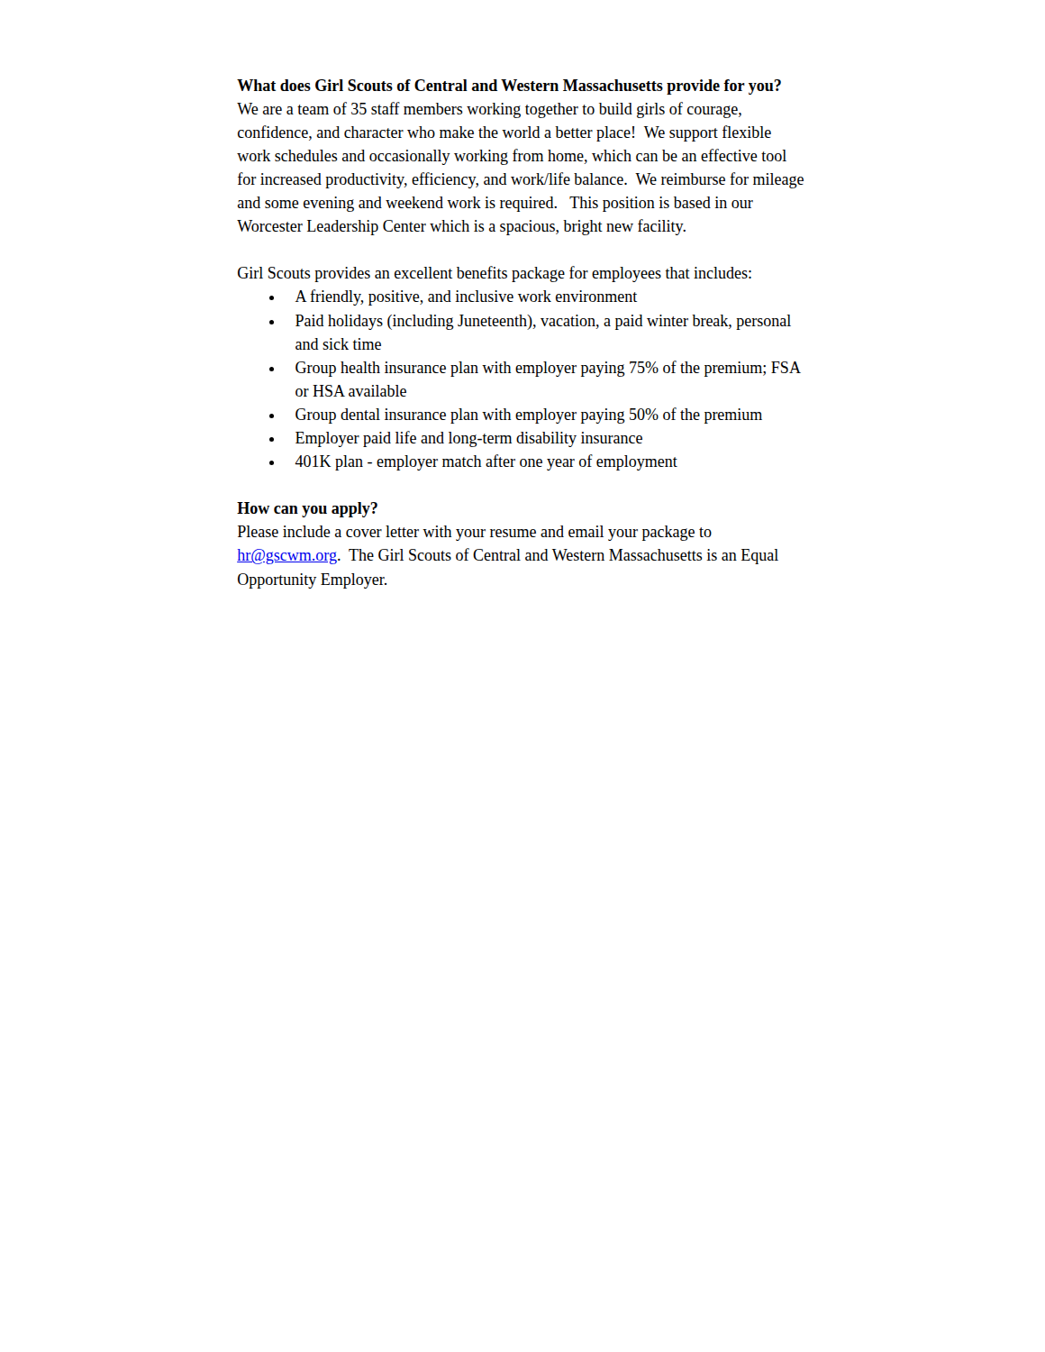What does Girl Scouts of Central and Western Massachusetts provide for you?
We are a team of 35 staff members working together to build girls of courage, confidence, and character who make the world a better place! We support flexible work schedules and occasionally working from home, which can be an effective tool for increased productivity, efficiency, and work/life balance. We reimburse for mileage and some evening and weekend work is required. This position is based in our Worcester Leadership Center which is a spacious, bright new facility.
Girl Scouts provides an excellent benefits package for employees that includes:
A friendly, positive, and inclusive work environment
Paid holidays (including Juneteenth), vacation, a paid winter break, personal and sick time
Group health insurance plan with employer paying 75% of the premium; FSA or HSA available
Group dental insurance plan with employer paying 50% of the premium
Employer paid life and long-term disability insurance
401K plan - employer match after one year of employment
How can you apply?
Please include a cover letter with your resume and email your package to hr@gscwm.org. The Girl Scouts of Central and Western Massachusetts is an Equal Opportunity Employer.